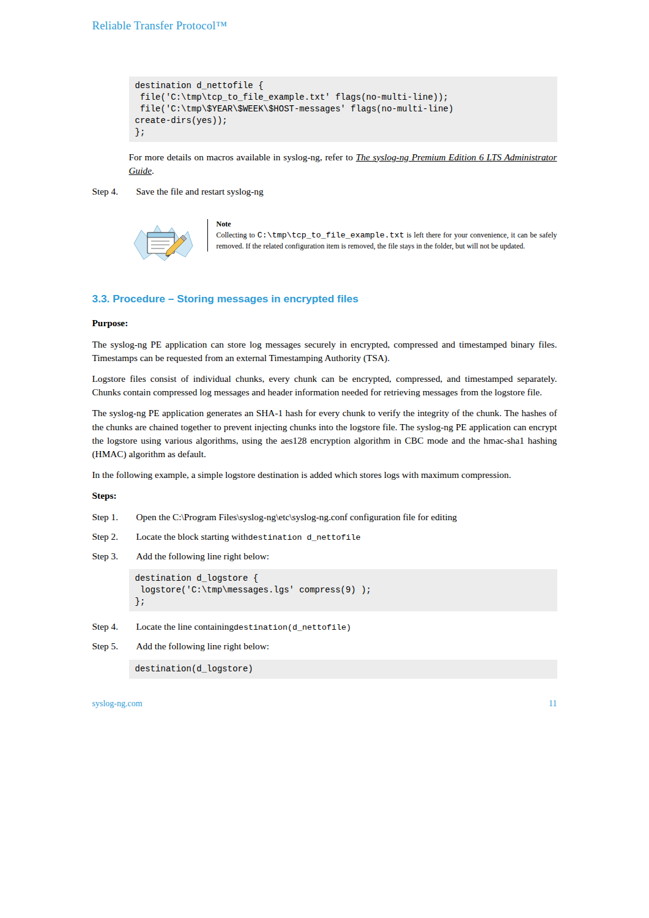Reliable Transfer Protocol™
destination d_nettofile {
 file('C:\tmp\tcp_to_file_example.txt' flags(no-multi-line));
 file('C:\tmp\$YEAR\$WEEK\$HOST-messages' flags(no-multi-line)
create-dirs(yes));
};
For more details on macros available in syslog-ng, refer to The syslog-ng Premium Edition 6 LTS Administrator Guide.
Step 4.
Save the file and restart syslog-ng
Note
Collecting to C:\tmp\tcp_to_file_example.txt is left there for your convenience, it can be safely removed. If the related configuration item is removed, the file stays in the folder, but will not be updated.
3.3. Procedure – Storing messages in encrypted files
Purpose:
The syslog-ng PE application can store log messages securely in encrypted, compressed and timestamped binary files. Timestamps can be requested from an external Timestamping Authority (TSA).
Logstore files consist of individual chunks, every chunk can be encrypted, compressed, and timestamped separately. Chunks contain compressed log messages and header information needed for retrieving messages from the logstore file.
The syslog-ng PE application generates an SHA-1 hash for every chunk to verify the integrity of the chunk. The hashes of the chunks are chained together to prevent injecting chunks into the logstore file. The syslog-ng PE application can encrypt the logstore using various algorithms, using the aes128 encryption algorithm in CBC mode and the hmac-sha1 hashing (HMAC) algorithm as default.
In the following example, a simple logstore destination is added which stores logs with maximum compression.
Steps:
Step 1.
Open the C:\Program Files\syslog-ng\etc\syslog-ng.conf configuration file for editing
Step 2.
Locate the block starting withdestination d_nettofile
Step 3.
Add the following line right below:
destination d_logstore {
 logstore('C:\tmp\messages.lgs' compress(9) );
};
Step 4.
Locate the line containingdestination(d_nettofile)
Step 5.
Add the following line right below:
destination(d_logstore)
syslog-ng.com 11